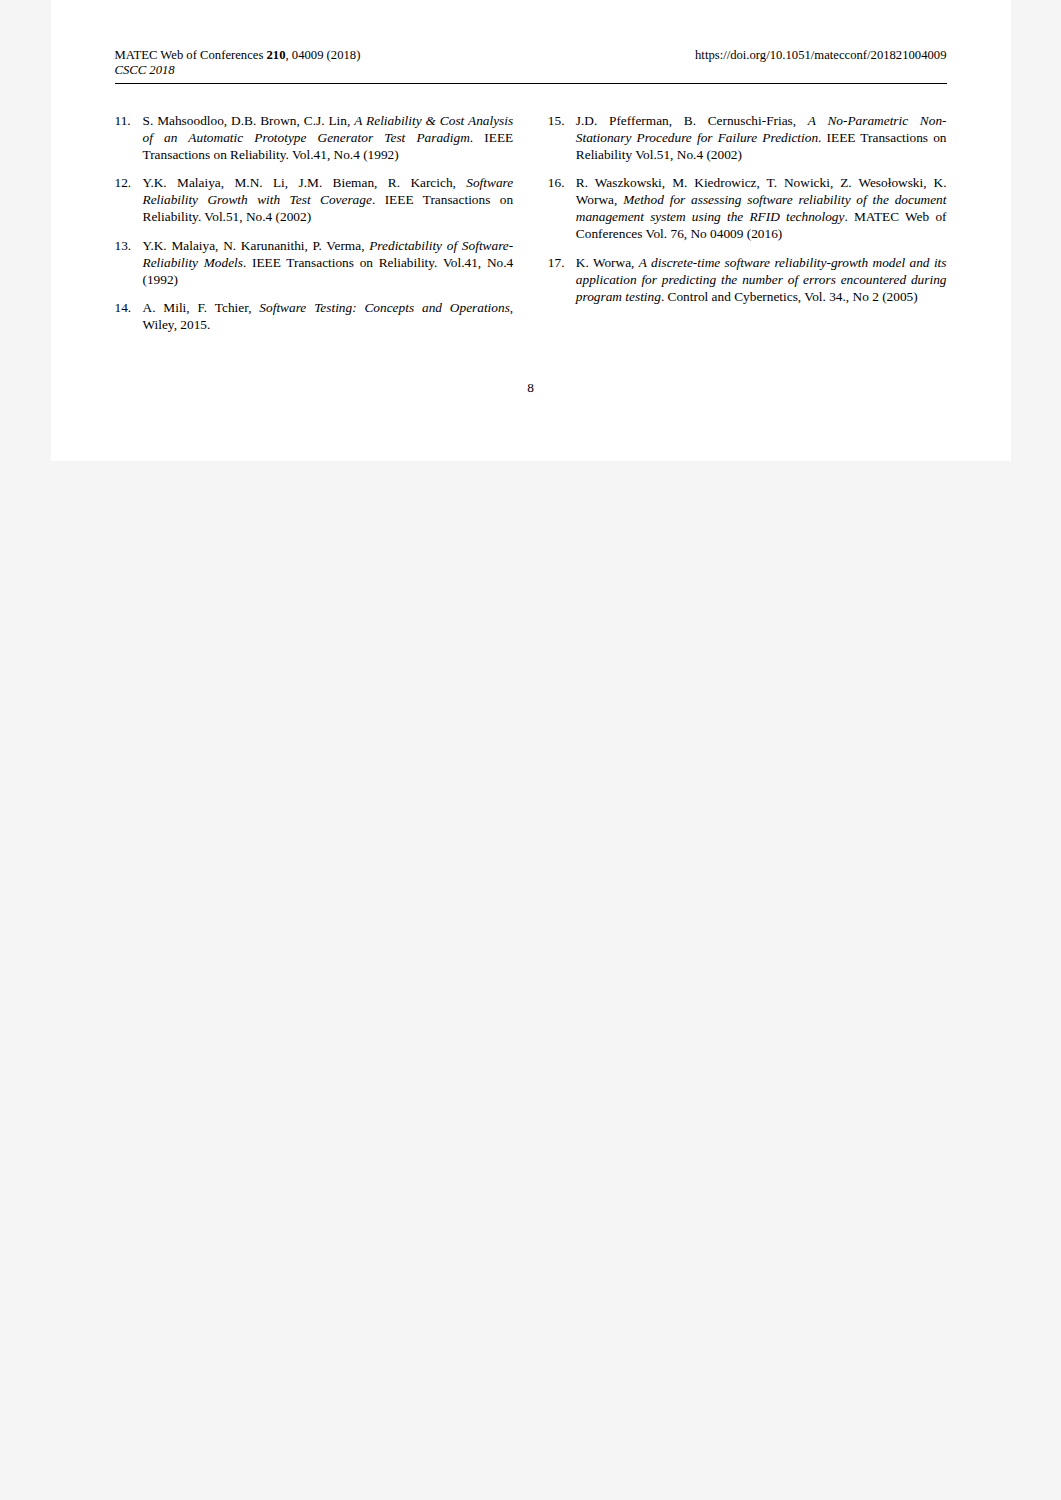MATEC Web of Conferences 210, 04009 (2018)
CSCC 2018
https://doi.org/10.1051/matecconf/201821004009
S. Mahsoodloo, D.B. Brown, C.J. Lin, A Reliability & Cost Analysis of an Automatic Prototype Generator Test Paradigm. IEEE Transactions on Reliability. Vol.41, No.4 (1992)
Y.K. Malaiya, M.N. Li, J.M. Bieman, R. Karcich, Software Reliability Growth with Test Coverage. IEEE Transactions on Reliability. Vol.51, No.4 (2002)
Y.K. Malaiya, N. Karunanithi, P. Verma, Predictability of Software-Reliability Models. IEEE Transactions on Reliability. Vol.41, No.4 (1992)
A. Mili, F. Tchier, Software Testing: Concepts and Operations, Wiley, 2015.
J.D. Pfefferman, B. Cernuschi-Frias, A No-Parametric Non-Stationary Procedure for Failure Prediction. IEEE Transactions on Reliability Vol.51, No.4 (2002)
R. Waszkowski, M. Kiedrowicz, T. Nowicki, Z. Wesołowski, K. Worwa, Method for assessing software reliability of the document management system using the RFID technology. MATEC Web of Conferences Vol. 76, No 04009 (2016)
K. Worwa, A discrete-time software reliability-growth model and its application for predicting the number of errors encountered during program testing. Control and Cybernetics, Vol. 34., No 2 (2005)
8